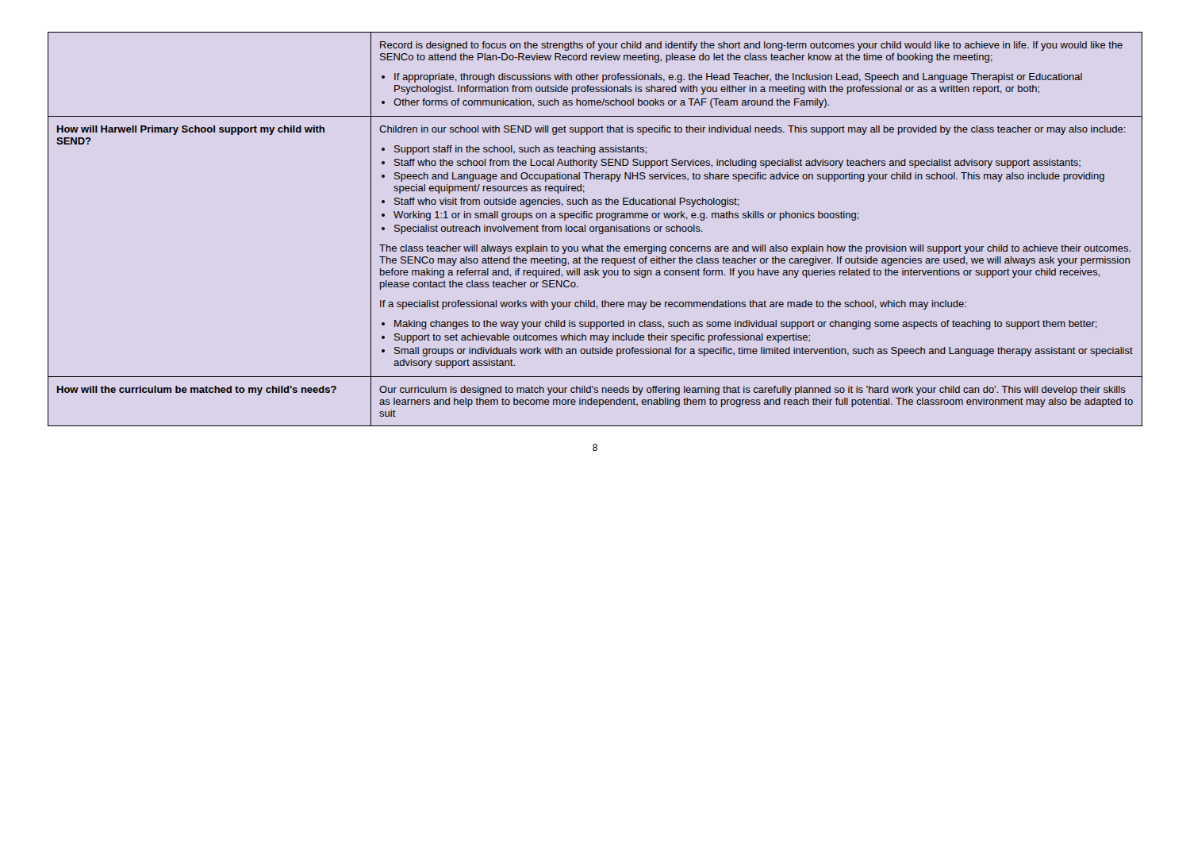| | Record is designed to focus on the strengths of your child and identify the short and long-term outcomes your child would like to achieve in life. If you would like the SENCo to attend the Plan-Do-Review Record review meeting, please do let the class teacher know at the time of booking the meeting; If appropriate, through discussions with other professionals, e.g. the Head Teacher, the Inclusion Lead, Speech and Language Therapist or Educational Psychologist. Information from outside professionals is shared with you either in a meeting with the professional or as a written report, or both; Other forms of communication, such as home/school books or a TAF (Team around the Family). |
| How will Harwell Primary School support my child with SEND? | Children in our school with SEND will get support that is specific to their individual needs. This support may all be provided by the class teacher or may also include: Support staff in the school, such as teaching assistants; Staff who the school from the Local Authority SEND Support Services, including specialist advisory teachers and specialist advisory support assistants; Speech and Language and Occupational Therapy NHS services, to share specific advice on supporting your child in school. This may also include providing special equipment/ resources as required; Staff who visit from outside agencies, such as the Educational Psychologist; Working 1:1 or in small groups on a specific programme or work, e.g. maths skills or phonics boosting; Specialist outreach involvement from local organisations or schools. The class teacher will always explain to you what the emerging concerns are and will also explain how the provision will support your child to achieve their outcomes. The SENCo may also attend the meeting, at the request of either the class teacher or the caregiver. If outside agencies are used, we will always ask your permission before making a referral and, if required, will ask you to sign a consent form. If you have any queries related to the interventions or support your child receives, please contact the class teacher or SENCo. If a specialist professional works with your child, there may be recommendations that are made to the school, which may include: Making changes to the way your child is supported in class, such as some individual support or changing some aspects of teaching to support them better; Support to set achievable outcomes which may include their specific professional expertise; Small groups or individuals work with an outside professional for a specific, time limited intervention, such as Speech and Language therapy assistant or specialist advisory support assistant. |
| How will the curriculum be matched to my child's needs? | Our curriculum is designed to match your child's needs by offering learning that is carefully planned so it is 'hard work your child can do'. This will develop their skills as learners and help them to become more independent, enabling them to progress and reach their full potential. The classroom environment may also be adapted to suit |
8